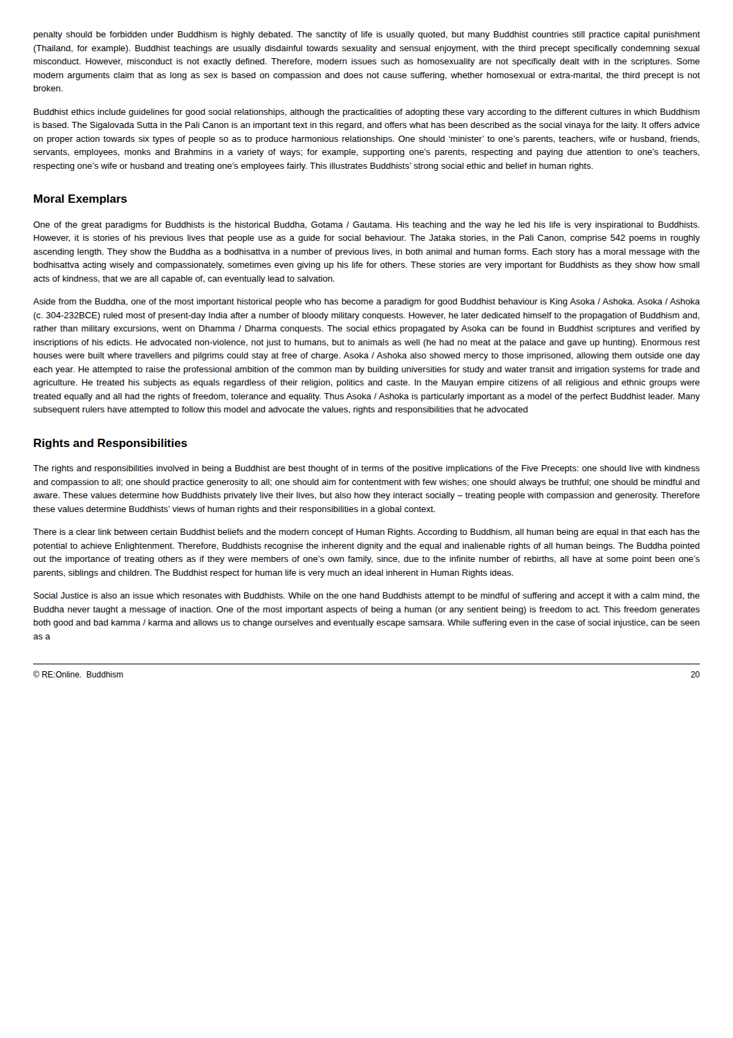penalty should be forbidden under Buddhism is highly debated. The sanctity of life is usually quoted, but many Buddhist countries still practice capital punishment (Thailand, for example). Buddhist teachings are usually disdainful towards sexuality and sensual enjoyment, with the third precept specifically condemning sexual misconduct. However, misconduct is not exactly defined. Therefore, modern issues such as homosexuality are not specifically dealt with in the scriptures. Some modern arguments claim that as long as sex is based on compassion and does not cause suffering, whether homosexual or extra-marital, the third precept is not broken.
Buddhist ethics include guidelines for good social relationships, although the practicalities of adopting these vary according to the different cultures in which Buddhism is based. The Sigalovada Sutta in the Pali Canon is an important text in this regard, and offers what has been described as the social vinaya for the laity. It offers advice on proper action towards six types of people so as to produce harmonious relationships. One should ‘minister’ to one’s parents, teachers, wife or husband, friends, servants, employees, monks and Brahmins in a variety of ways; for example, supporting one’s parents, respecting and paying due attention to one’s teachers, respecting one’s wife or husband and treating one’s employees fairly. This illustrates Buddhists’ strong social ethic and belief in human rights.
Moral Exemplars
One of the great paradigms for Buddhists is the historical Buddha, Gotama / Gautama. His teaching and the way he led his life is very inspirational to Buddhists. However, it is stories of his previous lives that people use as a guide for social behaviour. The Jataka stories, in the Pali Canon, comprise 542 poems in roughly ascending length. They show the Buddha as a bodhisattva in a number of previous lives, in both animal and human forms. Each story has a moral message with the bodhisattva acting wisely and compassionately, sometimes even giving up his life for others. These stories are very important for Buddhists as they show how small acts of kindness, that we are all capable of, can eventually lead to salvation.
Aside from the Buddha, one of the most important historical people who has become a paradigm for good Buddhist behaviour is King Asoka / Ashoka. Asoka / Ashoka (c. 304-232BCE) ruled most of present-day India after a number of bloody military conquests. However, he later dedicated himself to the propagation of Buddhism and, rather than military excursions, went on Dhamma / Dharma conquests. The social ethics propagated by Asoka can be found in Buddhist scriptures and verified by inscriptions of his edicts. He advocated non-violence, not just to humans, but to animals as well (he had no meat at the palace and gave up hunting). Enormous rest houses were built where travellers and pilgrims could stay at free of charge. Asoka / Ashoka also showed mercy to those imprisoned, allowing them outside one day each year. He attempted to raise the professional ambition of the common man by building universities for study and water transit and irrigation systems for trade and agriculture. He treated his subjects as equals regardless of their religion, politics and caste. In the Mauyan empire citizens of all religious and ethnic groups were treated equally and all had the rights of freedom, tolerance and equality. Thus Asoka / Ashoka is particularly important as a model of the perfect Buddhist leader. Many subsequent rulers have attempted to follow this model and advocate the values, rights and responsibilities that he advocated
Rights and Responsibilities
The rights and responsibilities involved in being a Buddhist are best thought of in terms of the positive implications of the Five Precepts: one should live with kindness and compassion to all; one should practice generosity to all; one should aim for contentment with few wishes; one should always be truthful; one should be mindful and aware. These values determine how Buddhists privately live their lives, but also how they interact socially – treating people with compassion and generosity. Therefore these values determine Buddhists’ views of human rights and their responsibilities in a global context.
There is a clear link between certain Buddhist beliefs and the modern concept of Human Rights. According to Buddhism, all human being are equal in that each has the potential to achieve Enlightenment. Therefore, Buddhists recognise the inherent dignity and the equal and inalienable rights of all human beings. The Buddha pointed out the importance of treating others as if they were members of one’s own family, since, due to the infinite number of rebirths, all have at some point been one’s parents, siblings and children. The Buddhist respect for human life is very much an ideal inherent in Human Rights ideas.
Social Justice is also an issue which resonates with Buddhists. While on the one hand Buddhists attempt to be mindful of suffering and accept it with a calm mind, the Buddha never taught a message of inaction. One of the most important aspects of being a human (or any sentient being) is freedom to act. This freedom generates both good and bad kamma / karma and allows us to change ourselves and eventually escape samsara. While suffering even in the case of social injustice, can be seen as a
© RE:Online. Buddhism 20